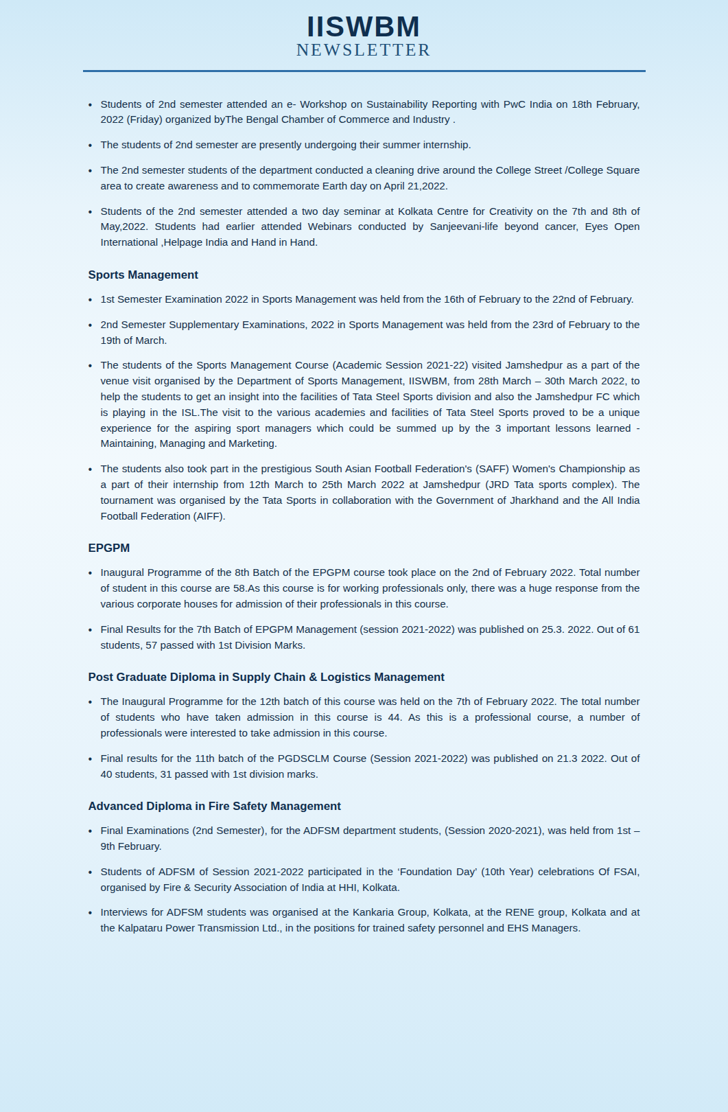IISWBM
NEWSLETTER
Students of 2nd semester attended an e- Workshop on Sustainability Reporting with PwC India on 18th February, 2022 (Friday) organized byThe Bengal Chamber of Commerce and Industry .
The students of 2nd semester are presently undergoing their summer internship.
The 2nd semester students of the department conducted a cleaning drive around the College Street /College Square area to create awareness and to commemorate Earth day on April 21,2022.
Students of the 2nd semester attended a two day seminar at Kolkata Centre for Creativity on the 7th and 8th of May,2022. Students had earlier attended Webinars conducted by Sanjeevani-life beyond cancer, Eyes Open International ,Helpage India and Hand in Hand.
Sports Management
1st Semester Examination 2022 in Sports Management was held from the 16th of February to the 22nd of February.
2nd Semester Supplementary Examinations, 2022 in Sports Management was held from the 23rd of February to the 19th of March.
The students of the Sports Management Course (Academic Session 2021-22) visited Jamshedpur as a part of the venue visit organised by the Department of Sports Management, IISWBM, from 28th March – 30th March 2022, to help the students to get an insight into the facilities of Tata Steel Sports division and also the Jamshedpur FC which is playing in the ISL.The visit to the various academies and facilities of Tata Steel Sports proved to be a unique experience for the aspiring sport managers which could be summed up by the 3 important lessons learned - Maintaining, Managing and Marketing.
The students also took part in the prestigious South Asian Football Federation's (SAFF) Women's Championship as a part of their internship from 12th March to 25th March 2022 at Jamshedpur (JRD Tata sports complex). The tournament was organised by the Tata Sports in collaboration with the Government of Jharkhand and the All India Football Federation (AIFF).
EPGPM
Inaugural Programme of the 8th Batch of the EPGPM course took place on the 2nd of February 2022. Total number of student in this course are 58.As this course is for working professionals only, there was a huge response from the various corporate houses for admission of their professionals in this course.
Final Results for the 7th Batch of EPGPM Management (session 2021-2022) was published on 25.3. 2022. Out of 61 students, 57 passed with 1st Division Marks.
Post Graduate Diploma in Supply Chain & Logistics Management
The Inaugural Programme for the 12th batch of this course was held on the 7th of February 2022. The total number of students who have taken admission in this course is 44. As this is a professional course, a number of professionals were interested to take admission in this course.
Final results for the 11th batch of the PGDSCLM Course (Session 2021-2022) was published on 21.3 2022. Out of 40 students, 31 passed with 1st division marks.
Advanced Diploma in Fire Safety Management
Final Examinations (2nd Semester), for the ADFSM department students, (Session 2020-2021), was held from 1st – 9th February.
Students of ADFSM of Session 2021-2022 participated in the ‘Foundation Day’ (10th Year) celebrations Of FSAI, organised by Fire & Security Association of India at HHI, Kolkata.
Interviews for ADFSM students was organised at the Kankaria Group, Kolkata, at the RENE group, Kolkata and at the Kalpataru Power Transmission Ltd., in the positions for trained safety personnel and EHS Managers.